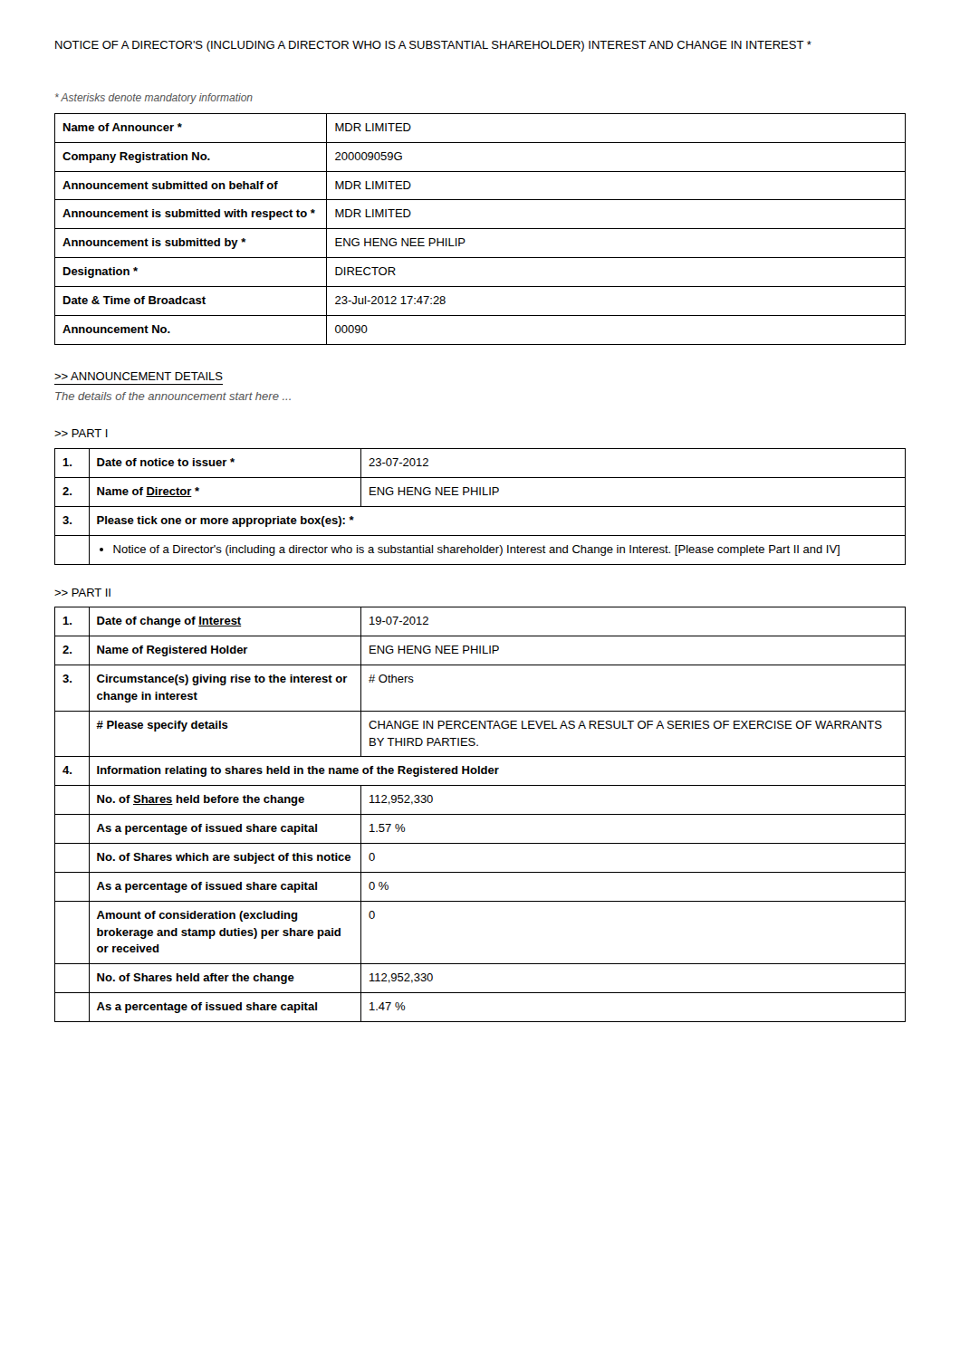NOTICE OF A DIRECTOR'S (INCLUDING A DIRECTOR WHO IS A SUBSTANTIAL SHAREHOLDER) INTEREST AND CHANGE IN INTEREST *
* Asterisks denote mandatory information
| Name of Announcer * | MDR LIMITED |
| Company Registration No. | 200009059G |
| Announcement submitted on behalf of | MDR LIMITED |
| Announcement is submitted with respect to * | MDR LIMITED |
| Announcement is submitted by * | ENG HENG NEE PHILIP |
| Designation * | DIRECTOR |
| Date & Time of Broadcast | 23-Jul-2012 17:47:28 |
| Announcement No. | 00090 |
>> ANNOUNCEMENT DETAILS
The details of the announcement start here ...
>> PART I
| 1. | Date of notice to issuer * | 23-07-2012 |
| 2. | Name of Director * | ENG HENG NEE PHILIP |
| 3. | Please tick one or more appropriate box(es): * |
| | Notice of a Director's (including a director who is a substantial shareholder) Interest and Change in Interest. [Please complete Part II and IV] |
>> PART II
| 1. | Date of change of Interest | 19-07-2012 |
| 2. | Name of Registered Holder | ENG HENG NEE PHILIP |
| 3. | Circumstance(s) giving rise to the interest or change in interest | # Others |
| | # Please specify details | CHANGE IN PERCENTAGE LEVEL AS A RESULT OF A SERIES OF EXERCISE OF WARRANTS BY THIRD PARTIES. |
| 4. | Information relating to shares held in the name of the Registered Holder |
| | No. of Shares held before the change | 112,952,330 |
| | As a percentage of issued share capital | 1.57 % |
| | No. of Shares which are subject of this notice | 0 |
| | As a percentage of issued share capital | 0 % |
| | Amount of consideration (excluding brokerage and stamp duties) per share paid or received | 0 |
| | No. of Shares held after the change | 112,952,330 |
| | As a percentage of issued share capital | 1.47 % |